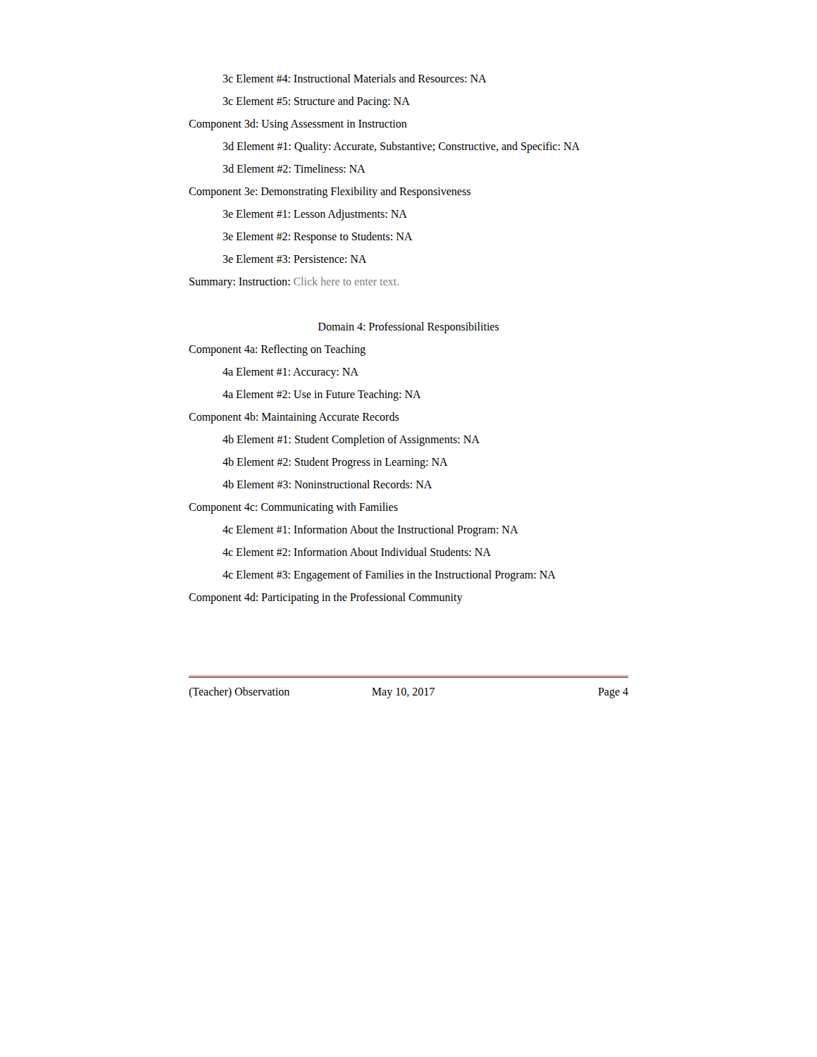3c Element #4: Instructional Materials and Resources: NA
3c Element #5: Structure and Pacing: NA
Component 3d: Using Assessment in Instruction
3d Element #1: Quality: Accurate, Substantive; Constructive, and Specific: NA
3d Element #2: Timeliness: NA
Component 3e: Demonstrating Flexibility and Responsiveness
3e Element #1: Lesson Adjustments: NA
3e Element #2: Response to Students: NA
3e Element #3: Persistence: NA
Summary: Instruction: Click here to enter text.
Domain 4: Professional Responsibilities
Component 4a: Reflecting on Teaching
4a Element #1: Accuracy: NA
4a Element #2: Use in Future Teaching: NA
Component 4b: Maintaining Accurate Records
4b Element #1: Student Completion of Assignments: NA
4b Element #2: Student Progress in Learning: NA
4b Element #3: Noninstructional Records: NA
Component 4c: Communicating with Families
4c Element #1: Information About the Instructional Program: NA
4c Element #2: Information About Individual Students: NA
4c Element #3: Engagement of Families in the Instructional Program: NA
Component 4d: Participating in the Professional Community
(Teacher) Observation
May 10, 2017
Page 4